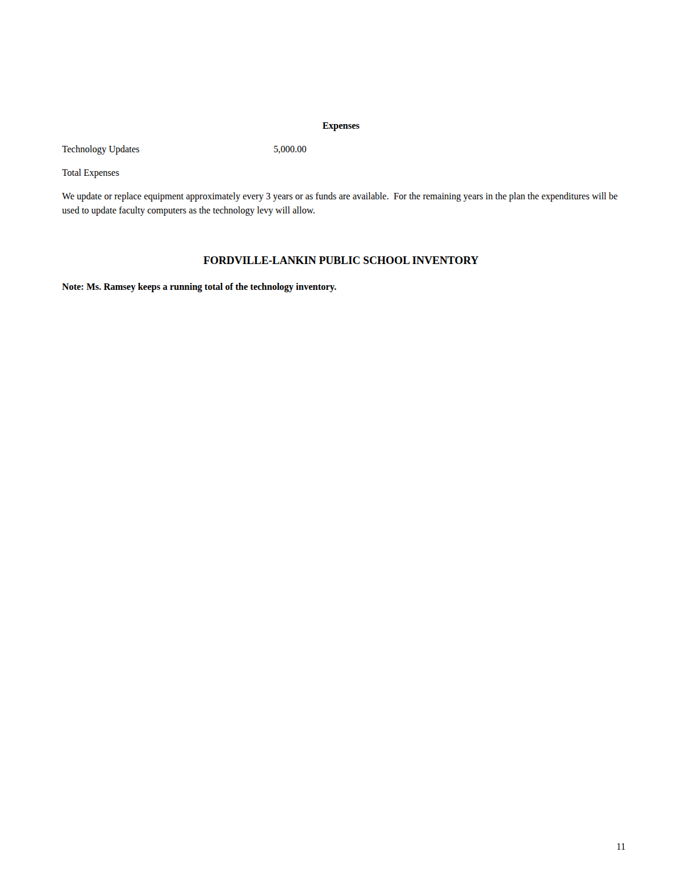Expenses
Technology Updates 5,000.00
Total Expenses
We update or replace equipment approximately every 3 years or as funds are available. For the remaining years in the plan the expenditures will be used to update faculty computers as the technology levy will allow.
FORDVILLE-LANKIN PUBLIC SCHOOL INVENTORY
Note: Ms. Ramsey keeps a running total of the technology inventory.
11